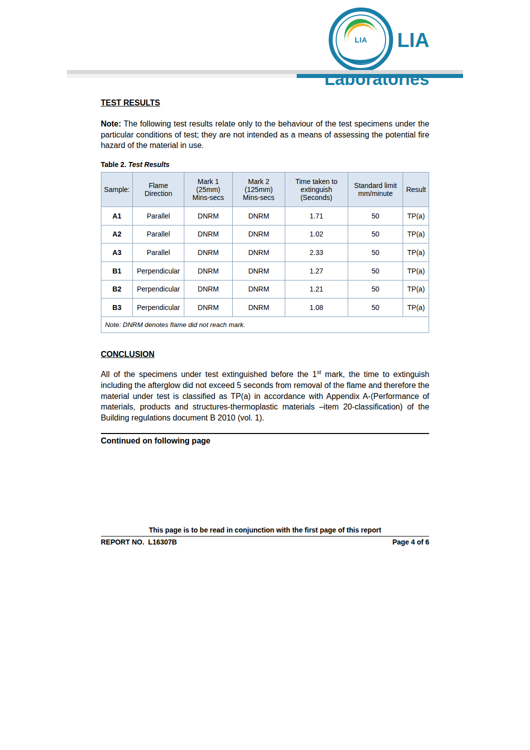LIA
LIA
Laboratories
TEST RESULTS
Note: The following test results relate only to the behaviour of the test specimens under the particular conditions of test; they are not intended as a means of assessing the potential fire hazard of the material in use.
Table 2. Test Results
| Sample: | Flame Direction | Mark 1 (25mm) Mins-secs | Mark 2 (125mm) Mins-secs | Time taken to extinguish (Seconds) | Standard limit mm/minute | Result |
| --- | --- | --- | --- | --- | --- | --- |
| A1 | Parallel | DNRM | DNRM | 1.71 | 50 | TP(a) |
| A2 | Parallel | DNRM | DNRM | 1.02 | 50 | TP(a) |
| A3 | Parallel | DNRM | DNRM | 2.33 | 50 | TP(a) |
| B1 | Perpendicular | DNRM | DNRM | 1.27 | 50 | TP(a) |
| B2 | Perpendicular | DNRM | DNRM | 1.21 | 50 | TP(a) |
| B3 | Perpendicular | DNRM | DNRM | 1.08 | 50 | TP(a) |
| Note: DNRM denotes flame did not reach mark. |
CONCLUSION
All of the specimens under test extinguished before the 1st mark, the time to extinguish including the afterglow did not exceed 5 seconds from removal of the flame and therefore the material under test is classified as TP(a) in accordance with Appendix A-(Performance of materials, products and structures-thermoplastic materials –item 20-classification) of the Building regulations document B 2010 (vol. 1).
Continued on following page
This page is to be read in conjunction with the first page of this report
REPORT NO. L16307B
Page 4 of 6